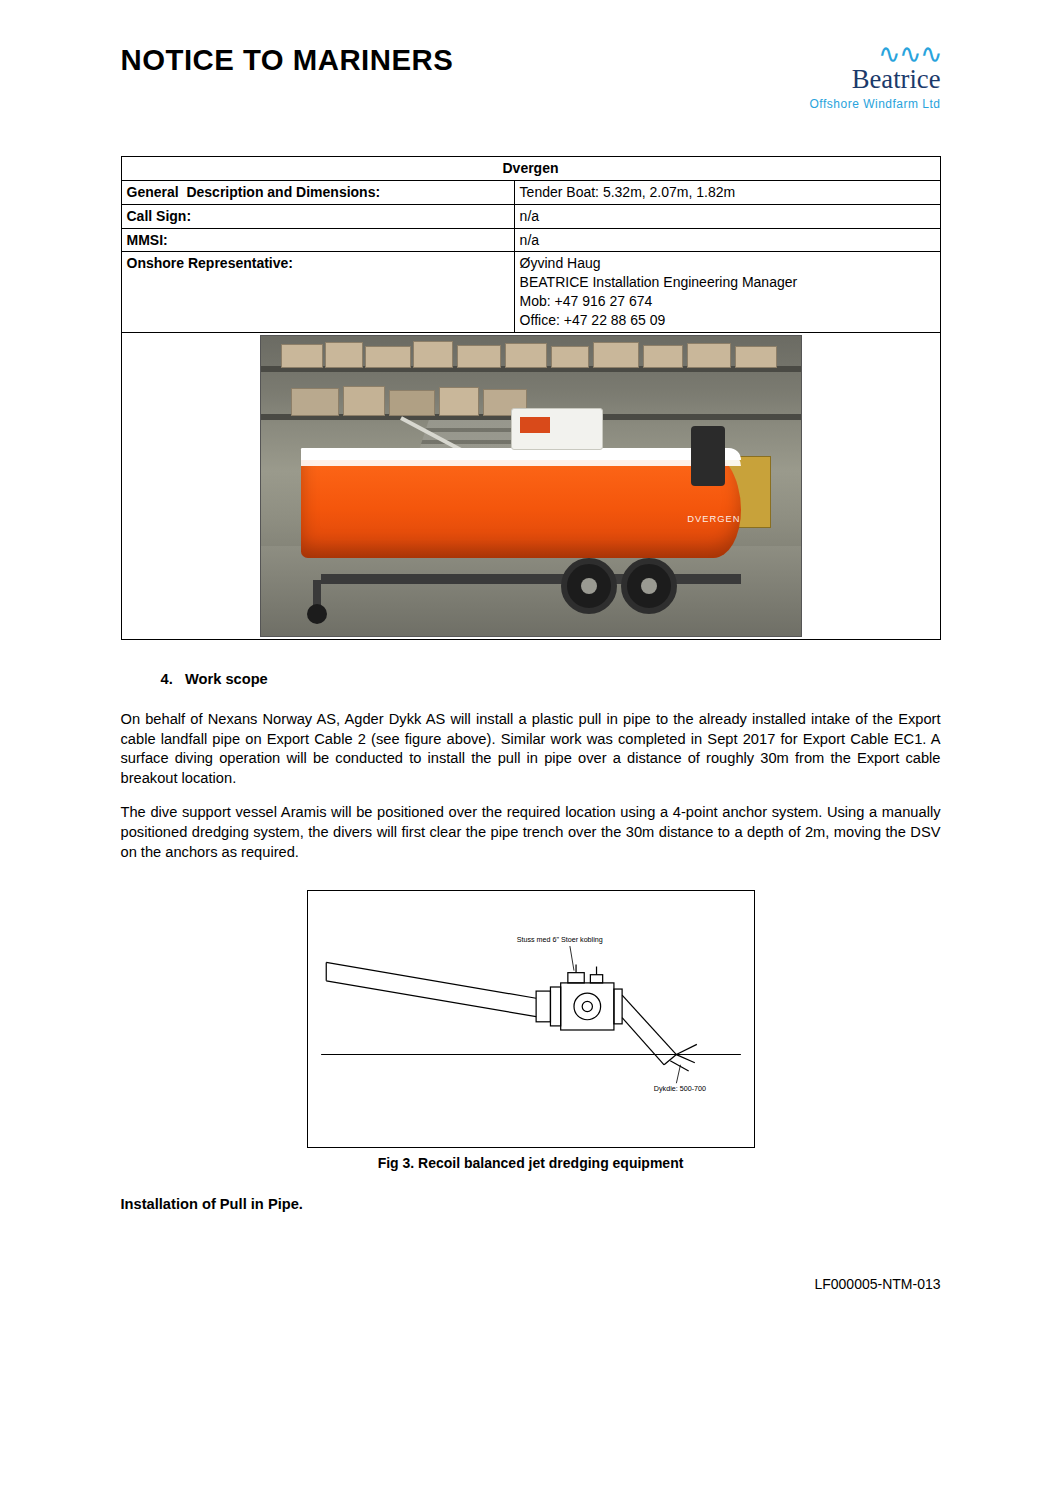NOTICE TO MARINERS
∿∿∿ Beatrice
Offshore Windfarm Ltd
| Dvergen |
| --- |
| General Description and Dimensions: | Tender Boat: 5.32m, 2.07m, 1.82m |
| Call Sign: | n/a |
| MMSI: | n/a |
| Onshore Representative: | Øyvind Haug BEATRICE Installation Engineering Manager Mob: +47 916 27 674 Office: +47 22 88 65 09 |
| DVERGEN |
4. Work scope
On behalf of Nexans Norway AS, Agder Dykk AS will install a plastic pull in pipe to the already installed intake of the Export cable landfall pipe on Export Cable 2 (see figure above). Similar work was completed in Sept 2017 for Export Cable EC1. A surface diving operation will be conducted to install the pull in pipe over a distance of roughly 30m from the Export cable breakout location.
The dive support vessel Aramis will be positioned over the required location using a 4-point anchor system. Using a manually positioned dredging system, the divers will first clear the pipe trench over the 30m distance to a depth of 2m, moving the DSV on the anchors as required.
Stuss med 6" Stoer kobling Dykdie: 500-700
Fig 3. Recoil balanced jet dredging equipment
Installation of Pull in Pipe.
LF000005-NTM-013